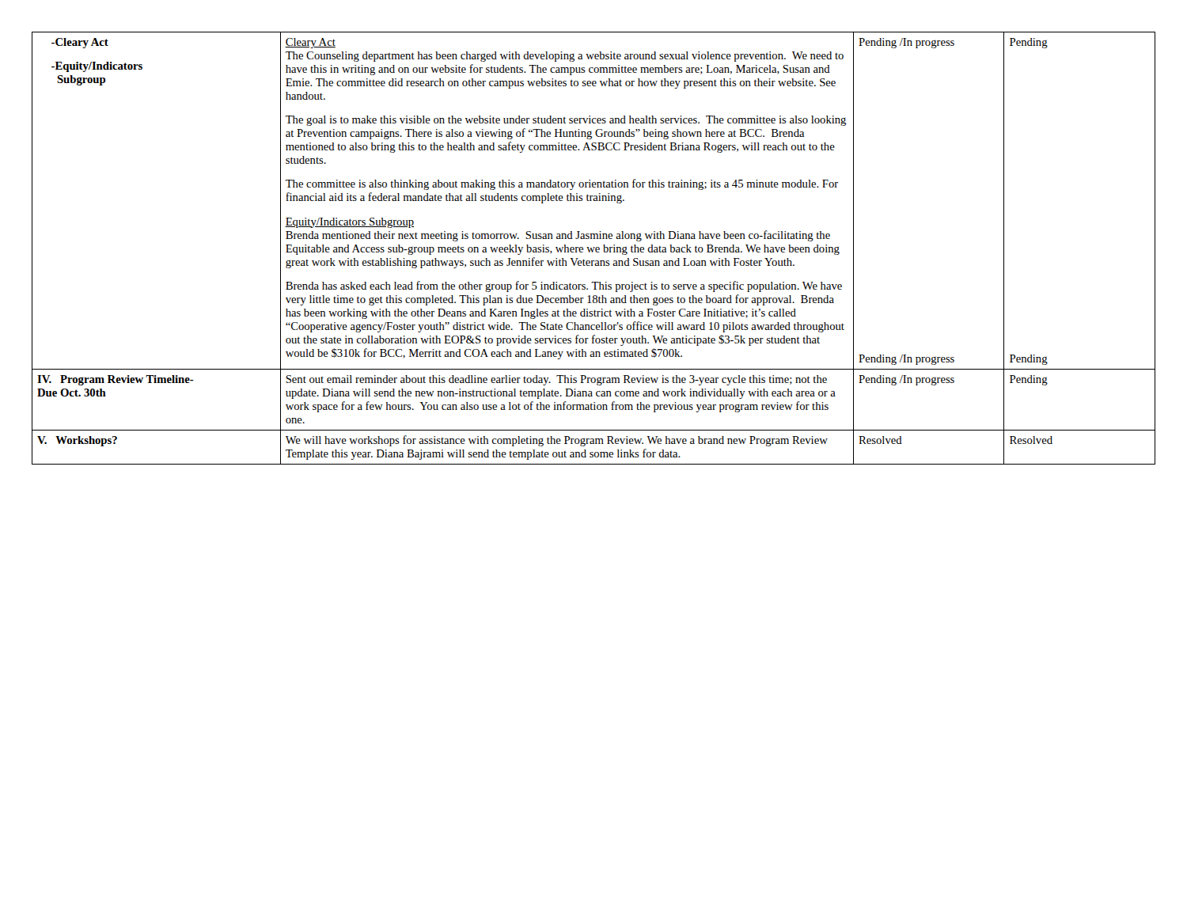| -Cleary Act -Equity/Indicators Subgroup | Cleary Act The Counseling department has been charged with developing a website around sexual violence prevention. We need to have this in writing and on our website for students. The campus committee members are; Loan, Maricela, Susan and Emie. The committee did research on other campus websites to see what or how they present this on their website. See handout. The goal is to make this visible on the website under student services and health services. The committee is also looking at Prevention campaigns. There is also a viewing of “The Hunting Grounds” being shown here at BCC. Brenda mentioned to also bring this to the health and safety committee. ASBCC President Briana Rogers, will reach out to the students. The committee is also thinking about making this a mandatory orientation for this training; its a 45 minute module. For financial aid its a federal mandate that all students complete this training. Equity/Indicators Subgroup Brenda mentioned their next meeting is tomorrow. Susan and Jasmine along with Diana have been co-facilitating the Equitable and Access sub-group meets on a weekly basis, where we bring the data back to Brenda. We have been doing great work with establishing pathways, such as Jennifer with Veterans and Susan and Loan with Foster Youth. Brenda has asked each lead from the other group for 5 indicators. This project is to serve a specific population. We have very little time to get this completed. This plan is due December 18th and then goes to the board for approval. Brenda has been working with the other Deans and Karen Ingles at the district with a Foster Care Initiative; it’s called “Cooperative agency/Foster youth” district wide. The State Chancellor's office will award 10 pilots awarded throughout out the state in collaboration with EOP&S to provide services for foster youth. We anticipate $3-5k per student that would be $310k for BCC, Merritt and COA each and Laney with an estimated $700k. | Pending /In progress Pending /In progress | Pending Pending |
| IV. Program Review Timeline- Due Oct. 30th | Sent out email reminder about this deadline earlier today. This Program Review is the 3-year cycle this time; not the update. Diana will send the new non-instructional template. Diana can come and work individually with each area or a work space for a few hours. You can also use a lot of the information from the previous year program review for this one. | Pending /In progress | Pending |
| V. Workshops? | We will have workshops for assistance with completing the Program Review. We have a brand new Program Review Template this year. Diana Bajrami will send the template out and some links for data. | Resolved | Resolved |